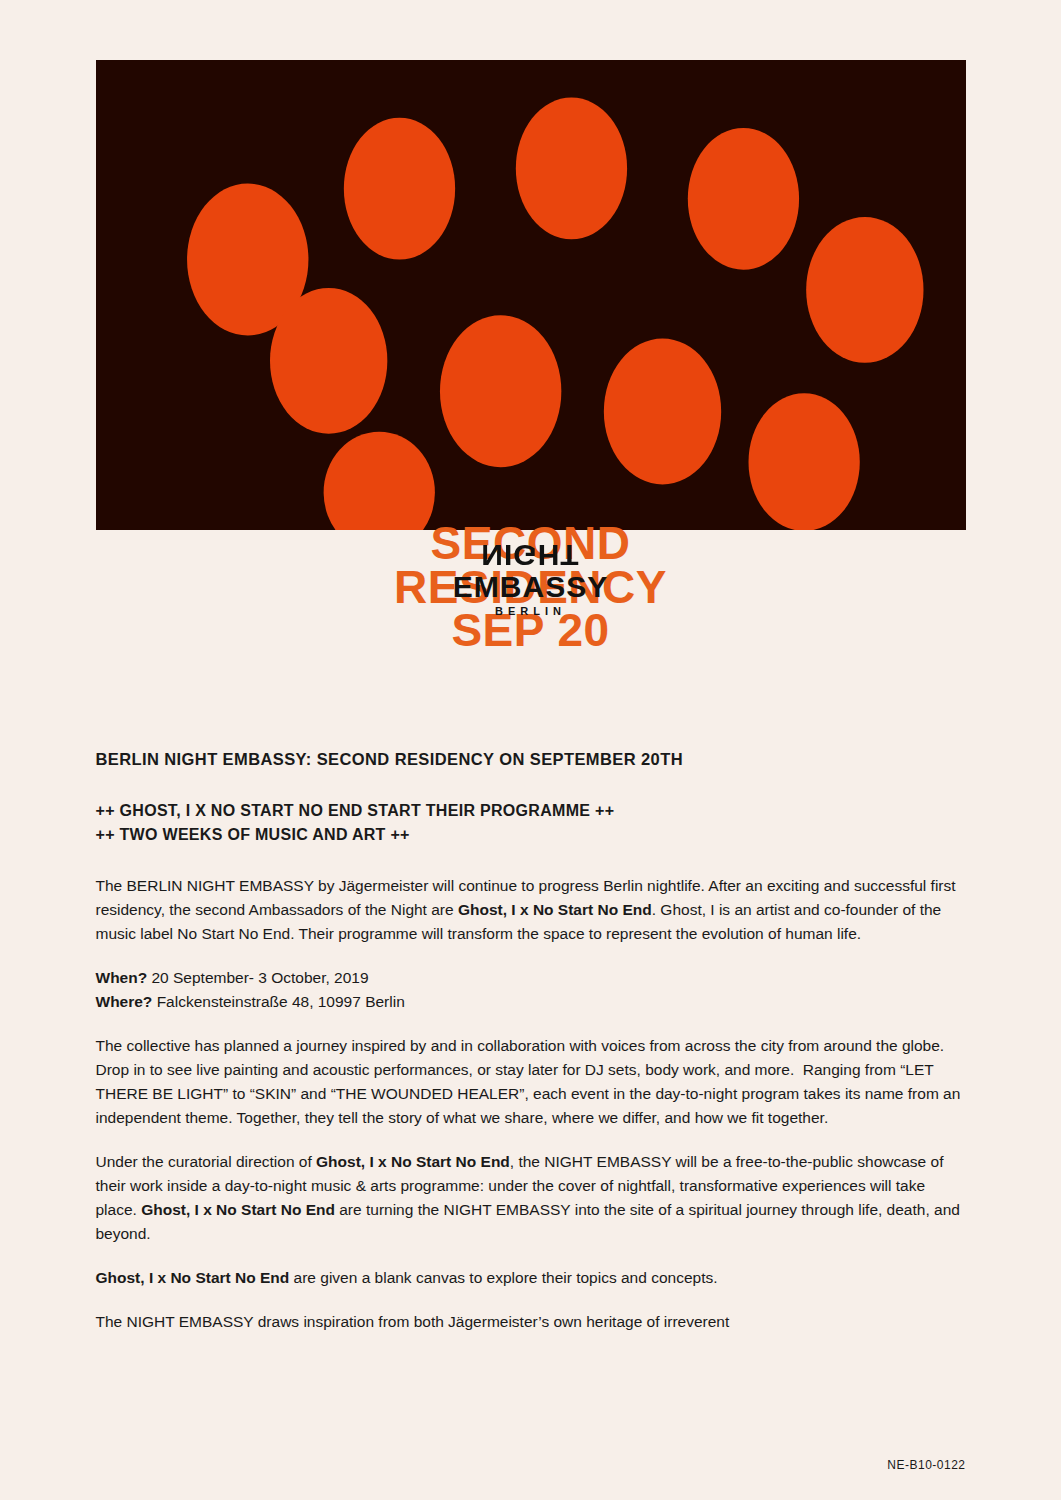SECOND
RESIDENCY
SEP 20
NIGHT EMBASSY BERLIN
Berlin Night Embassy: Second Residency on September 20th
++ Ghost, I x No Start No End start their programme ++
++ Two weeks of music and art ++
The BERLIN NIGHT EMBASSY by Jägermeister will continue to progress Berlin nightlife. After an exciting and successful first residency, the second Ambassadors of the Night are Ghost, I x No Start No End. Ghost, I is an artist and co-founder of the music label No Start No End. Their programme will transform the space to represent the evolution of human life.
When? 20 September- 3 October, 2019
Where? Falckensteinstraße 48, 10997 Berlin
The collective has planned a journey inspired by and in collaboration with voices from across the city from around the globe. Drop in to see live painting and acoustic performances, or stay later for DJ sets, body work, and more. Ranging from “LET THERE BE LIGHT” to “SKIN” and “THE WOUNDED HEALER”, each event in the day-to-night program takes its name from an independent theme. Together, they tell the story of what we share, where we differ, and how we fit together.
Under the curatorial direction of Ghost, I x No Start No End, the NIGHT EMBASSY will be a free-to-the-public showcase of their work inside a day-to-night music & arts programme: under the cover of nightfall, transformative experiences will take place. Ghost, I x No Start No End are turning the NIGHT EMBASSY into the site of a spiritual journey through life, death, and beyond.
Ghost, I x No Start No End are given a blank canvas to explore their topics and concepts.
The NIGHT EMBASSY draws inspiration from both Jägermeister’s own heritage of irreverent
NE-B10-0122